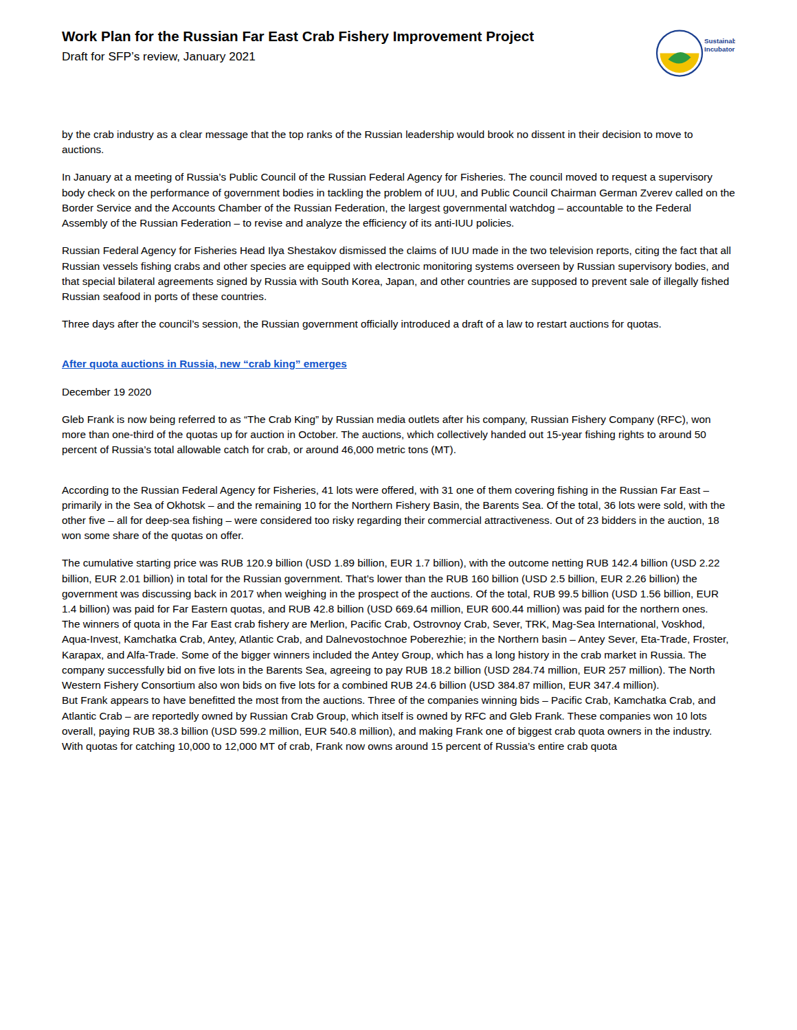Work Plan for the Russian Far East Crab Fishery Improvement Project
Draft for SFP’s review, January 2021
Sustainability Incubator Sustainability Incubator
by the crab industry as a clear message that the top ranks of the Russian leadership would brook no dissent in their decision to move to auctions.
In January at a meeting of Russia’s Public Council of the Russian Federal Agency for Fisheries. The council moved to request a supervisory body check on the performance of government bodies in tackling the problem of IUU, and Public Council Chairman German Zverev called on the Border Service and the Accounts Chamber of the Russian Federation, the largest governmental watchdog – accountable to the Federal Assembly of the Russian Federation – to revise and analyze the efficiency of its anti-IUU policies.
Russian Federal Agency for Fisheries Head Ilya Shestakov dismissed the claims of IUU made in the two television reports, citing the fact that all Russian vessels fishing crabs and other species are equipped with electronic monitoring systems overseen by Russian supervisory bodies, and that special bilateral agreements signed by Russia with South Korea, Japan, and other countries are supposed to prevent sale of illegally fished Russian seafood in ports of these countries.
Three days after the council’s session, the Russian government officially introduced a draft of a law to restart auctions for quotas.
After quota auctions in Russia, new “crab king” emerges
December 19 2020
Gleb Frank is now being referred to as “The Crab King” by Russian media outlets after his company, Russian Fishery Company (RFC), won more than one-third of the quotas up for auction in October. The auctions, which collectively handed out 15-year fishing rights to around 50 percent of Russia’s total allowable catch for crab, or around 46,000 metric tons (MT).
According to the Russian Federal Agency for Fisheries, 41 lots were offered, with 31 one of them covering fishing in the Russian Far East – primarily in the Sea of Okhotsk – and the remaining 10 for the Northern Fishery Basin, the Barents Sea. Of the total, 36 lots were sold, with the other five – all for deep-sea fishing – were considered too risky regarding their commercial attractiveness. Out of 23 bidders in the auction, 18 won some share of the quotas on offer.
The cumulative starting price was RUB 120.9 billion (USD 1.89 billion, EUR 1.7 billion), with the outcome netting RUB 142.4 billion (USD 2.22 billion, EUR 2.01 billion) in total for the Russian government. That’s lower than the RUB 160 billion (USD 2.5 billion, EUR 2.26 billion) the government was discussing back in 2017 when weighing in the prospect of the auctions. Of the total, RUB 99.5 billion (USD 1.56 billion, EUR 1.4 billion) was paid for Far Eastern quotas, and RUB 42.8 billion (USD 669.64 million, EUR 600.44 million) was paid for the northern ones.
The winners of quota in the Far East crab fishery are Merlion, Pacific Crab, Ostrovnoy Crab, Sever, TRK, Mag-Sea International, Voskhod, Aqua-Invest, Kamchatka Crab, Antey, Atlantic Crab, and Dalnevostochnoe Poberezhie; in the Northern basin – Antey Sever, Eta-Trade, Froster, Karapax, and Alfa-Trade. Some of the bigger winners included the Antey Group, which has a long history in the crab market in Russia. The company successfully bid on five lots in the Barents Sea, agreeing to pay RUB 18.2 billion (USD 284.74 million, EUR 257 million). The North Western Fishery Consortium also won bids on five lots for a combined RUB 24.6 billion (USD 384.87 million, EUR 347.4 million).
But Frank appears to have benefitted the most from the auctions. Three of the companies winning bids – Pacific Crab, Kamchatka Crab, and Atlantic Crab – are reportedly owned by Russian Crab Group, which itself is owned by RFC and Gleb Frank. These companies won 10 lots overall, paying RUB 38.3 billion (USD 599.2 million, EUR 540.8 million), and making Frank one of biggest crab quota owners in the industry. With quotas for catching 10,000 to 12,000 MT of crab, Frank now owns around 15 percent of Russia’s entire crab quota